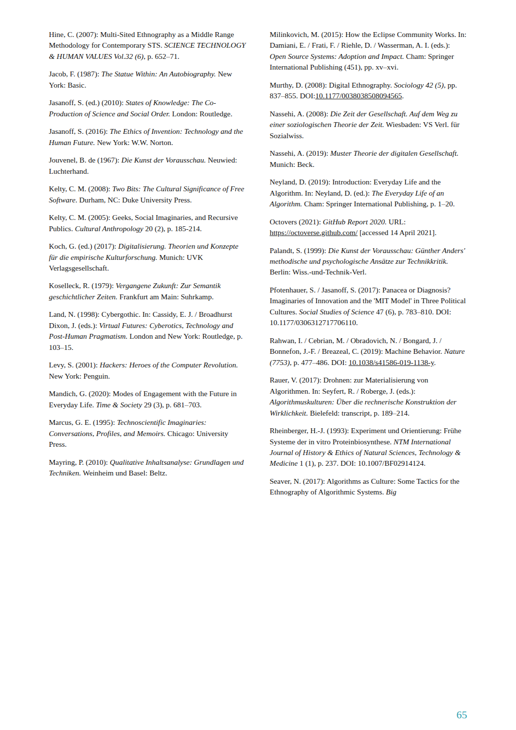Hine, C. (2007): Multi-Sited Ethnography as a Middle Range Methodology for Contemporary STS. SCIENCE TECHNOLOGY & HUMAN VALUES Vol.32 (6), p. 652–71.
Jacob, F. (1987): The Statue Within: An Autobiography. New York: Basic.
Jasanoff, S. (ed.) (2010): States of Knowledge: The Co-Production of Science and Social Order. London: Routledge.
Jasanoff, S. (2016): The Ethics of Invention: Technology and the Human Future. New York: W.W. Norton.
Jouvenel, B. de (1967): Die Kunst der Vorausschau. Neuwied: Luchterhand.
Kelty, C. M. (2008): Two Bits: The Cultural Significance of Free Software. Durham, NC: Duke University Press.
Kelty, C. M. (2005): Geeks, Social Imaginaries, and Recursive Publics. Cultural Anthropology 20 (2), p. 185-214.
Koch, G. (ed.) (2017): Digitalisierung. Theorien und Konzepte für die empirische Kulturforschung. Munich: UVK Verlagsgesellschaft.
Koselleck, R. (1979): Vergangene Zukunft: Zur Semantik geschichtlicher Zeiten. Frankfurt am Main: Suhrkamp.
Land, N. (1998): Cybergothic. In: Cassidy, E. J. / Broadhurst Dixon, J. (eds.): Virtual Futures: Cyberotics, Technology and Post-Human Pragmatism. London and New York: Routledge, p. 103–15.
Levy, S. (2001): Hackers: Heroes of the Computer Revolution. New York: Penguin.
Mandich, G. (2020): Modes of Engagement with the Future in Everyday Life. Time & Society 29 (3), p. 681–703.
Marcus, G. E. (1995): Technoscientific Imaginaries: Conversations, Profiles, and Memoirs. Chicago: University Press.
Mayring, P. (2010): Qualitative Inhaltsanalyse: Grundlagen und Techniken. Weinheim und Basel: Beltz.
Milinkovich, M. (2015): How the Eclipse Community Works. In: Damiani, E. / Frati, F. / Riehle, D. / Wasserman, A. I. (eds.): Open Source Systems: Adoption and Impact. Cham: Springer International Publishing (451), pp. xv–xvi.
Murthy, D. (2008): Digital Ethnography. Sociology 42 (5), pp. 837–855. DOI:10.1177/0038038508094565.
Nassehi, A. (2008): Die Zeit der Gesellschaft. Auf dem Weg zu einer soziologischen Theorie der Zeit. Wiesbaden: VS Verl. für Sozialwiss.
Nassehi, A. (2019): Muster Theorie der digitalen Gesellschaft. Munich: Beck.
Neyland, D. (2019): Introduction: Everyday Life and the Algorithm. In: Neyland, D. (ed.): The Everyday Life of an Algorithm. Cham: Springer International Publishing, p. 1–20.
Octovers (2021): GitHub Report 2020. URL: https://octoverse.github.com/ [accessed 14 April 2021].
Palandt, S. (1999): Die Kunst der Vorausschau: Günther Anders' methodische und psychologische Ansätze zur Technikkritik. Berlin: Wiss.-und-Technik-Verl.
Pfotenhauer, S. / Jasanoff, S. (2017): Panacea or Diagnosis? Imaginaries of Innovation and the 'MIT Model' in Three Political Cultures. Social Studies of Science 47 (6), p. 783–810. DOI: 10.1177/0306312717706110.
Rahwan, I. / Cebrian, M. / Obradovich, N. / Bongard, J. / Bonnefon, J.-F. / Breazeal, C. (2019): Machine Behavior. Nature (7753), p. 477–486. DOI: 10.1038/s41586-019-1138-y.
Rauer, V. (2017): Drohnen: zur Materialisierung von Algorithmen. In: Seyfert, R. / Roberge, J. (eds.): Algorithmuskulturen: Über die rechnerische Konstruktion der Wirklichkeit. Bielefeld: transcript, p. 189–214.
Rheinberger, H.-J. (1993): Experiment und Orientierung: Frühe Systeme der in vitro Proteinbiosynthese. NTM International Journal of History & Ethics of Natural Sciences, Technology & Medicine 1 (1), p. 237. DOI: 10.1007/BF02914124.
Seaver, N. (2017): Algorithms as Culture: Some Tactics for the Ethnography of Algorithmic Systems. Big
65